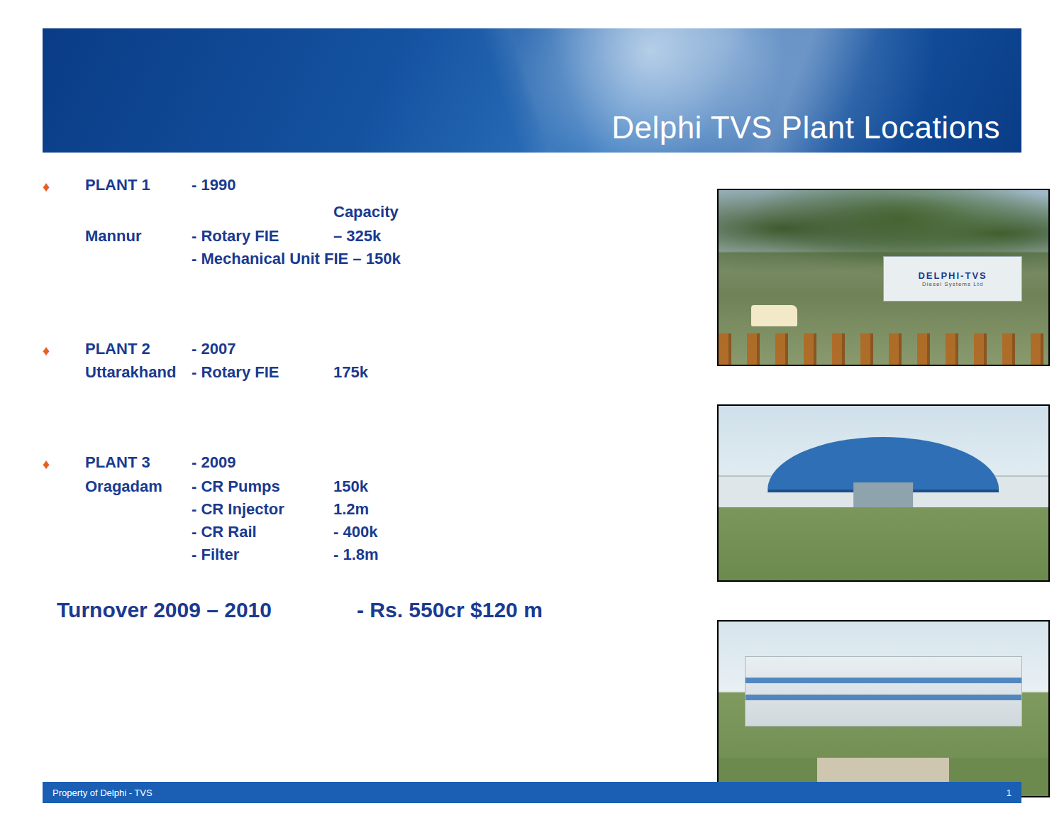Delphi TVS Plant Locations
♦
PLANT 1- 1990
Capacity
Mannur - Rotary FIE – 325k
- Mechanical Unit FIE – 150k
♦
PLANT 2- 2007
Uttarakhand - Rotary FIE 175k
♦
PLANT 3- 2009
Oragadam - CR Pumps 150k
- CR Injector 1.2m
- CR Rail - 400k
- Filter - 1.8m
Turnover 2009 – 2010 - Rs. 550cr $120 m
DELPHI-TVSDiesel Systems Ltd
Property of Delphi - TVS 1